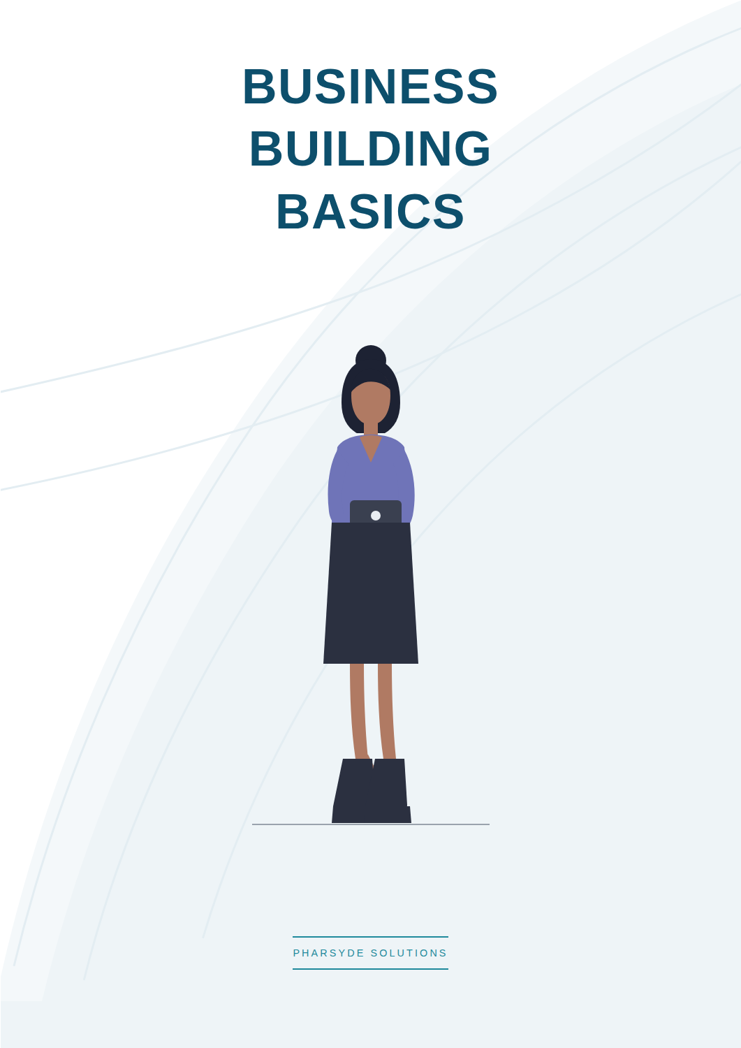Business Building Basics
Pharsyde Solutions